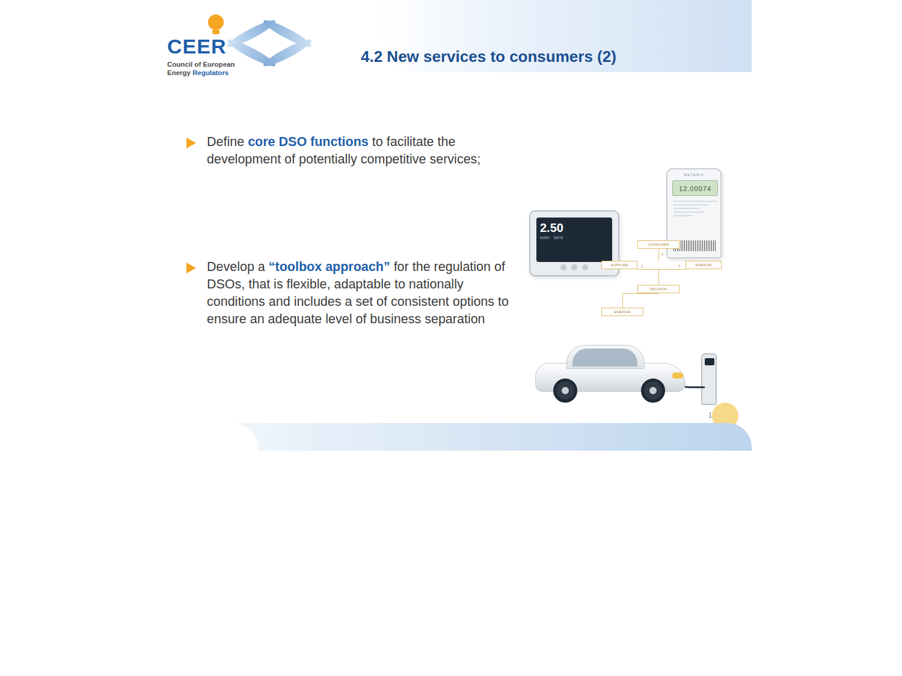CEER
Council of European
Energy Regulators
4.2 New services to consumers (2)
Define core DSO functions to facilitate the development of potentially competitive services;
Develop a “toolbox approach” for the regulation of DSOs, that is flexible, adaptable to nationally conditions and includes a set of consistent options to ensure an adequate level of business separation
METERIX
12.00074
2.50
kWh 54%
CONSUMER
SUPPLIER
ENERGIE
DECISION
ENERGIE
2
1
T
16